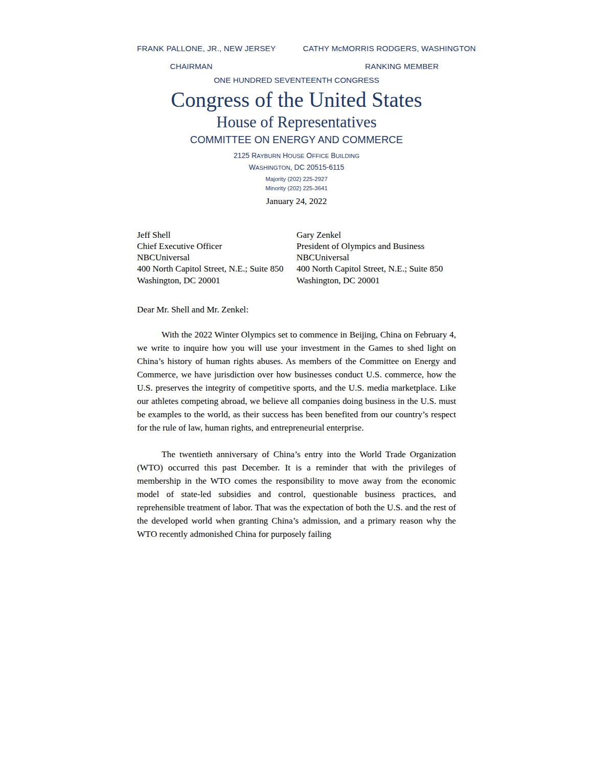FRANK PALLONE, JR., NEW JERSEY
CHAIRMAN
CATHY McMORRIS RODGERS, WASHINGTON
RANKING MEMBER
ONE HUNDRED SEVENTEENTH CONGRESS
Congress of the United States
House of Representatives
COMMITTEE ON ENERGY AND COMMERCE
2125 RAYBURN HOUSE OFFICE BUILDING
WASHINGTON, DC 20515-6115
Majority (202) 225-2927
Minority (202) 225-3641
January 24, 2022
Jeff Shell
Chief Executive Officer
NBCUniversal
400 North Capitol Street, N.E.; Suite 850
Washington, DC 20001
Gary Zenkel
President of Olympics and Business
NBCUniversal
400 North Capitol Street, N.E.; Suite 850
Washington, DC 20001
Dear Mr. Shell and Mr. Zenkel:
With the 2022 Winter Olympics set to commence in Beijing, China on February 4, we write to inquire how you will use your investment in the Games to shed light on China’s history of human rights abuses. As members of the Committee on Energy and Commerce, we have jurisdiction over how businesses conduct U.S. commerce, how the U.S. preserves the integrity of competitive sports, and the U.S. media marketplace. Like our athletes competing abroad, we believe all companies doing business in the U.S. must be examples to the world, as their success has been benefited from our country’s respect for the rule of law, human rights, and entrepreneurial enterprise.
The twentieth anniversary of China’s entry into the World Trade Organization (WTO) occurred this past December. It is a reminder that with the privileges of membership in the WTO comes the responsibility to move away from the economic model of state-led subsidies and control, questionable business practices, and reprehensible treatment of labor. That was the expectation of both the U.S. and the rest of the developed world when granting China’s admission, and a primary reason why the WTO recently admonished China for purposely failing